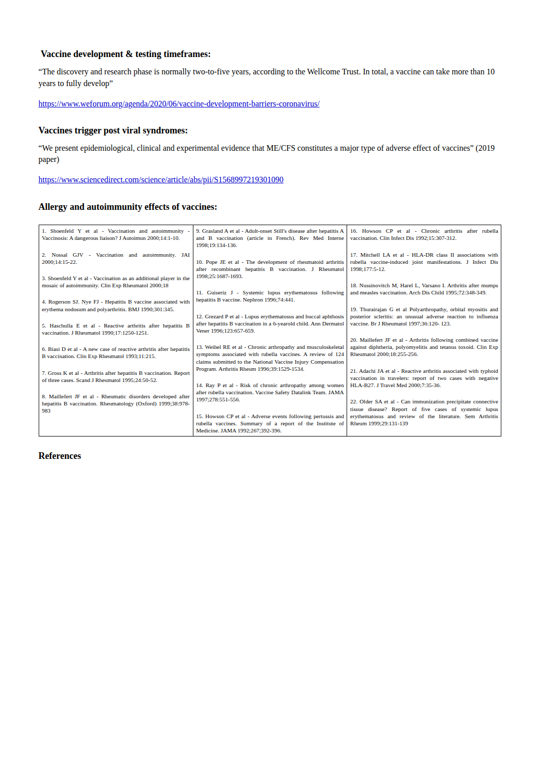Vaccine development & testing timeframes:
“The discovery and research phase is normally two-to-five years, according to the Wellcome Trust. In total, a vaccine can take more than 10 years to fully develop”
https://www.weforum.org/agenda/2020/06/vaccine-development-barriers-coronavirus/
Vaccines trigger post viral syndromes:
“We present epidemiological, clinical and experimental evidence that ME/CFS constitutes a major type of adverse effect of vaccines” (2019 paper)
https://www.sciencedirect.com/science/article/abs/pii/S1568997219301090
Allergy and autoimmunity effects of vaccines:
| 1. Shoenfeld Y et al - Vaccination and autoimmunity - Vaccinosis: A dangerous liaison? J Autoimun 2000;14:1-10. 2. Nossal GJV - Vaccination and autoimmunity. JAI 2000;14:15-22. 3. Shoenfeld Y et al - Vaccination as an additional player in the mosaic of autoimmunity. Clin Exp Rheumatol 2000;18 4. Rogerson SJ. Nye FJ - Hepatitis B vaccine associated with erythema nodosum and polyarthritis. BMJ 1990;301:345. 5. Haschulla E et al - Reactive arthritis after hepatitis B vaccination. J Rheumatol 1990;17:1250-1251. 6. Biasi D et al - A new case of reactive arthritis after hepatitis B vaccination. Clin Exp Rheumatol 1993;11:215. 7. Gross K et al - Arthritis after hepatitis B vaccination. Report of three cases. Scand J Rheumatol 1995;24:50-52. 8. Maillefert JF et al - Rheumatic disorders developed after hepatitis B vaccination. Rheumatology (Oxford) 1999;38:978-983 | 9. Grasland A et al - Adult-onset Still's disease after hepatitis A and B vaccination (article in French). Rev Med Interne 1998;19:134-136. 10. Pope JE et al - The development of rheumatoid arthritis after recombinant hepatitis B vaccination. J Rheumatol 1998;25:1687-1693. 11. Guiseriz J - Systemic lupus erythematosus following hepatitis B vaccine. Nephron 1996;74:441. 12. Grezard P et al - Lupus erythematosus and buccal aphthosis after hepatitis B vaccination in a 6-yearold child. Ann Dermatol Vener 1996;123:657-659. 13. Weibel RE et al - Chronic arthropathy and musculoskeletal symptoms associated with rubella vaccines. A review of 124 claims submitted to the National Vaccine Injury Compensation Program. Arthritis Rheum 1996;39:1529-1534. 14. Ray P et al - Risk of chronic arthropathy among women after rubella vaccination. Vaccine Safety Datalink Team. JAMA 1997;278:551-556. 15. Howson CP et al - Adverse events following pertussis and rubella vaccines. Summary of a report of the Institute of Medicine. JAMA 1992;267;392-396. | 16. Howson CP et al - Chronic arthritis after rubella vaccination. Clin Infect Dis 1992;15:307-312. 17. Mitchell LA et al - HLA-DR class II associations with rubella vaccine-induced joint manifestations. J Infect Dis 1998;177:5-12. 18. Nussinovitch M, Harel L, Varsano I. Arthritis after mumps and measles vaccination. Arch Dis Child 1995;72:348-349. 19. Thurairajan G et al Polyarthropathy, orbital myositis and posterior scleritis: an unusual adverse reaction to influenza vaccine. Br J Rheumatol 1997;36:120- 123. 20. Maillefert JF et al - Arthritis following combined vaccine against diphtheria, polyomyelitis and tetanus toxoid. Clin Exp Rheumatol 2000;18:255-256. 21. Adachi JA et al - Reactive arthritis associated with typhoid vaccination in travelers: report of two cases with negative HLA-B27. J Travel Med 2000;7:35-36. 22. Older SA et al - Can immunization precipitate connective tissue disease? Report of five cases of systemic lupus erythematosus and review of the literature. Sem Arthritis Rheum 1999;29:131-139 |
References